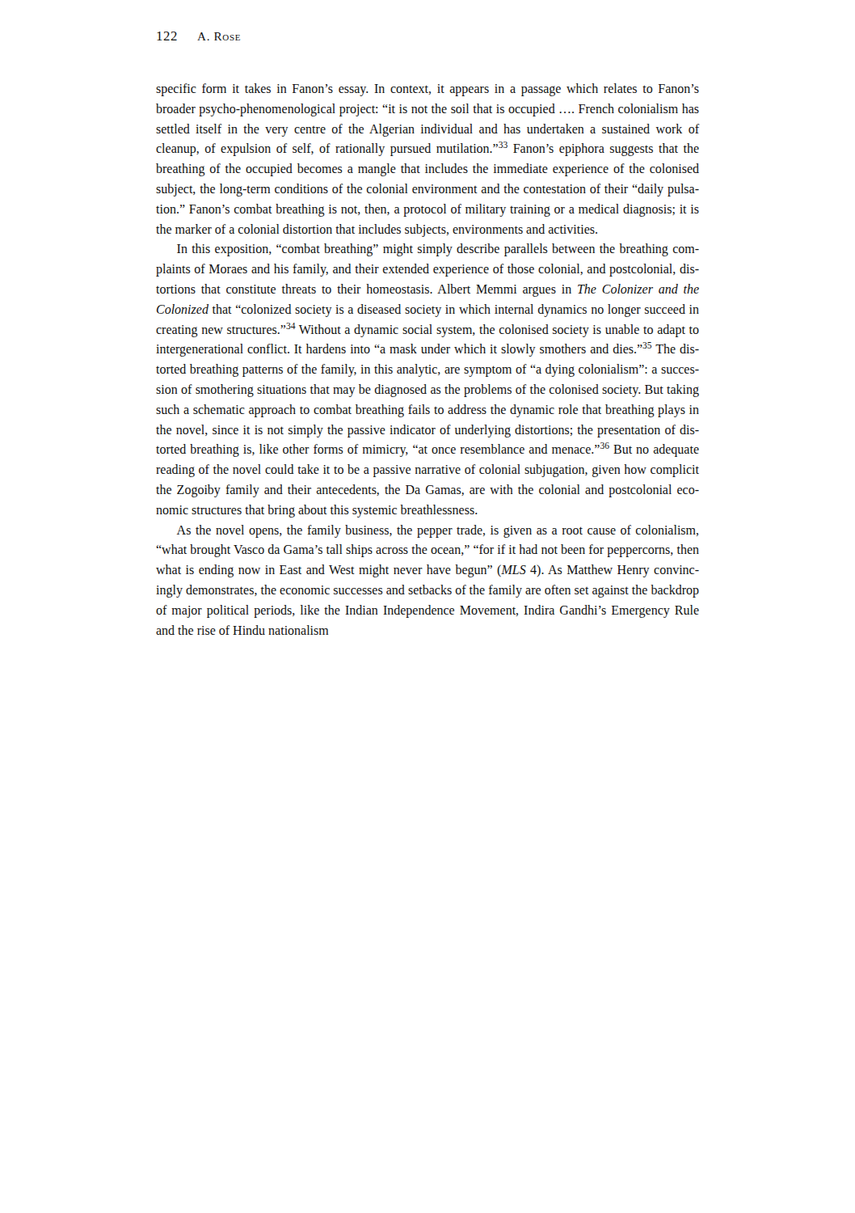122 A. Rose
specific form it takes in Fanon’s essay. In context, it appears in a passage which relates to Fanon’s broader psycho-phenomenological project: “it is not the soil that is occupied …. French colonialism has settled itself in the very centre of the Algerian individual and has undertaken a sustained work of cleanup, of expulsion of self, of rationally pursued mutilation.”33 Fanon’s epiphora suggests that the breathing of the occupied becomes a mangle that includes the immediate experience of the colonised subject, the long-term conditions of the colonial environment and the contestation of their “daily pulsation.” Fanon’s combat breathing is not, then, a protocol of military training or a medical diagnosis; it is the marker of a colonial distortion that includes subjects, environments and activities.
In this exposition, “combat breathing” might simply describe parallels between the breathing complaints of Moraes and his family, and their extended experience of those colonial, and postcolonial, distortions that constitute threats to their homeostasis. Albert Memmi argues in The Colonizer and the Colonized that “colonized society is a diseased society in which internal dynamics no longer succeed in creating new structures.”34 Without a dynamic social system, the colonised society is unable to adapt to intergenerational conflict. It hardens into “a mask under which it slowly smothers and dies.”35 The distorted breathing patterns of the family, in this analytic, are symptom of “a dying colonialism”: a succession of smothering situations that may be diagnosed as the problems of the colonised society. But taking such a schematic approach to combat breathing fails to address the dynamic role that breathing plays in the novel, since it is not simply the passive indicator of underlying distortions; the presentation of distorted breathing is, like other forms of mimicry, “at once resemblance and menace.”36 But no adequate reading of the novel could take it to be a passive narrative of colonial subjugation, given how complicit the Zogoiby family and their antecedents, the Da Gamas, are with the colonial and postcolonial economic structures that bring about this systemic breathlessness.
As the novel opens, the family business, the pepper trade, is given as a root cause of colonialism, “what brought Vasco da Gama’s tall ships across the ocean,” “for if it had not been for peppercorns, then what is ending now in East and West might never have begun” (MLS 4). As Matthew Henry convincingly demonstrates, the economic successes and setbacks of the family are often set against the backdrop of major political periods, like the Indian Independence Movement, Indira Gandhi’s Emergency Rule and the rise of Hindu nationalism